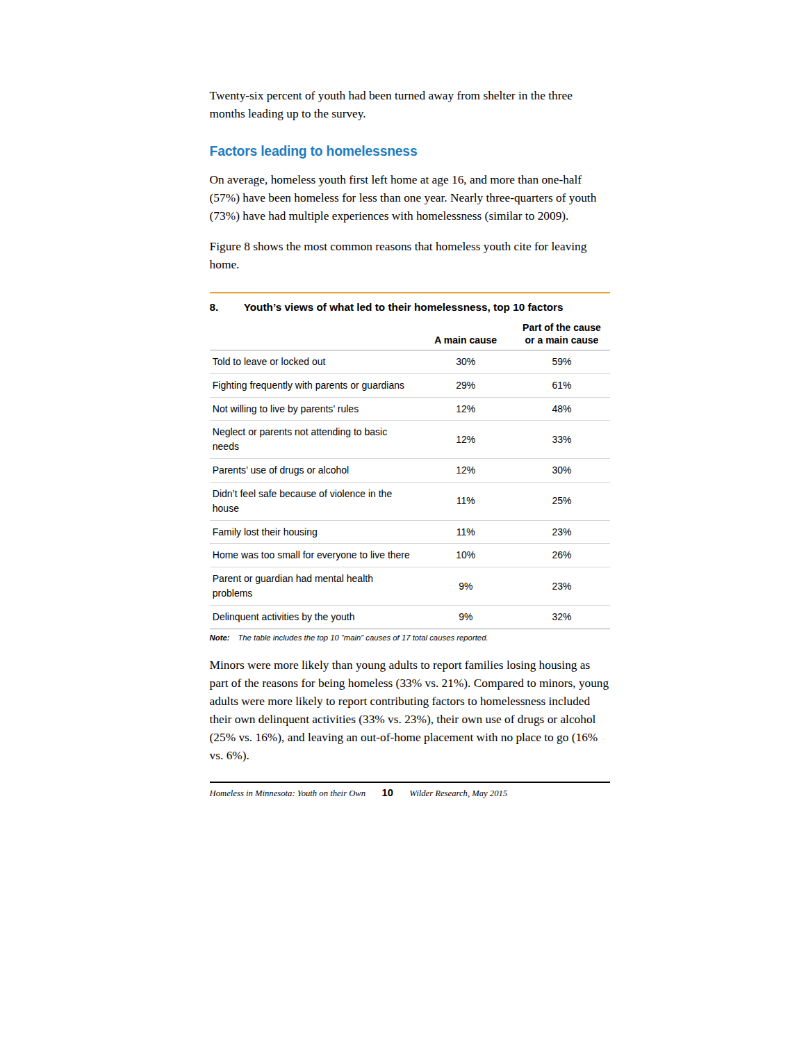Twenty-six percent of youth had been turned away from shelter in the three months leading up to the survey.
Factors leading to homelessness
On average, homeless youth first left home at age 16, and more than one-half (57%) have been homeless for less than one year. Nearly three-quarters of youth (73%) have had multiple experiences with homelessness (similar to 2009).
Figure 8 shows the most common reasons that homeless youth cite for leaving home.
8. Youth’s views of what led to their homelessness, top 10 factors
| | A main cause | Part of the cause or a main cause |
| --- | --- | --- |
| Told to leave or locked out | 30% | 59% |
| Fighting frequently with parents or guardians | 29% | 61% |
| Not willing to live by parents’ rules | 12% | 48% |
| Neglect or parents not attending to basic needs | 12% | 33% |
| Parents’ use of drugs or alcohol | 12% | 30% |
| Didn’t feel safe because of violence in the house | 11% | 25% |
| Family lost their housing | 11% | 23% |
| Home was too small for everyone to live there | 10% | 26% |
| Parent or guardian had mental health problems | 9% | 23% |
| Delinquent activities by the youth | 9% | 32% |
Note: The table includes the top 10 “main” causes of 17 total causes reported.
Minors were more likely than young adults to report families losing housing as part of the reasons for being homeless (33% vs. 21%). Compared to minors, young adults were more likely to report contributing factors to homelessness included their own delinquent activities (33% vs. 23%), their own use of drugs or alcohol (25% vs. 16%), and leaving an out-of-home placement with no place to go (16% vs. 6%).
Homeless in Minnesota: Youth on their Own 10 Wilder Research, May 2015